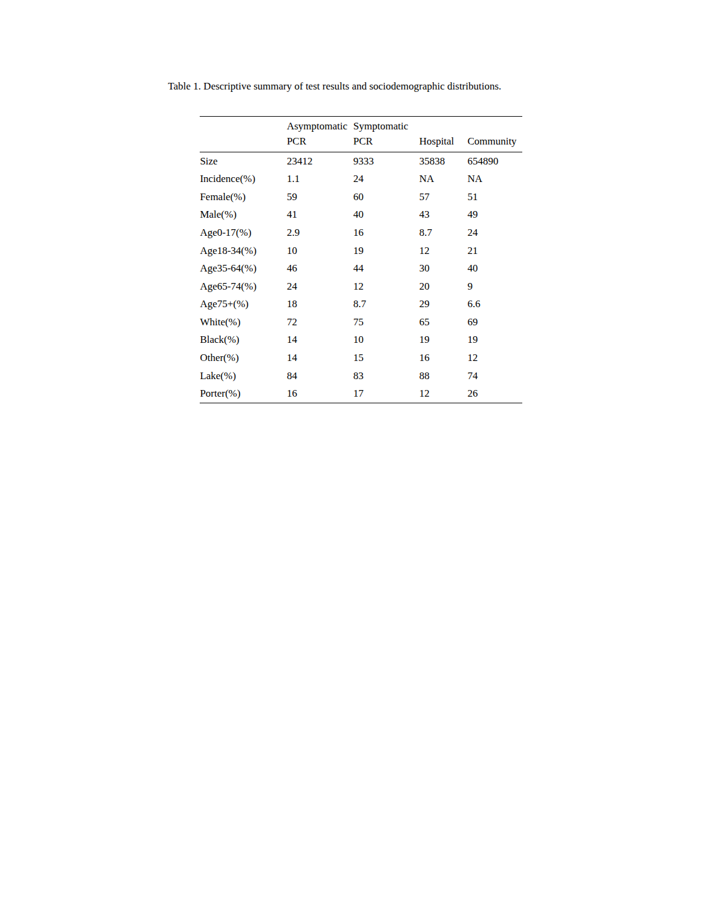Table 1. Descriptive summary of test results and sociodemographic distributions.
| | Asymptomatic PCR | Symptomatic PCR | Hospital | Community |
| --- | --- | --- | --- | --- |
| Size | 23412 | 9333 | 35838 | 654890 |
| Incidence(%) | 1.1 | 24 | NA | NA |
| Female(%) | 59 | 60 | 57 | 51 |
| Male(%) | 41 | 40 | 43 | 49 |
| Age0-17(%) | 2.9 | 16 | 8.7 | 24 |
| Age18-34(%) | 10 | 19 | 12 | 21 |
| Age35-64(%) | 46 | 44 | 30 | 40 |
| Age65-74(%) | 24 | 12 | 20 | 9 |
| Age75+(%) | 18 | 8.7 | 29 | 6.6 |
| White(%) | 72 | 75 | 65 | 69 |
| Black(%) | 14 | 10 | 19 | 19 |
| Other(%) | 14 | 15 | 16 | 12 |
| Lake(%) | 84 | 83 | 88 | 74 |
| Porter(%) | 16 | 17 | 12 | 26 |